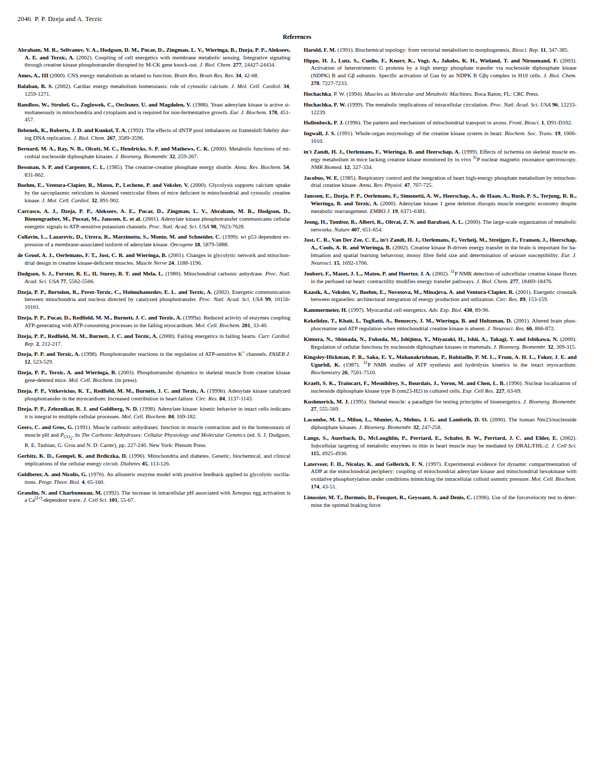2046 P. P. Dzeja and A. Terzic
References
Abraham, M. R., Selivanov, V. A., Hodgson, D. M., Pucar, D., Zingman, L. V., Wieringa, B., Dzeja, P. P., Alekseev, A. E. and Terzic, A. (2002). Coupling of cell energetics with membrane metabolic sensing. Integrative signaling through creatine kinase phosphotransfer disrupted by M-CK gene knock-out. J. Biol. Chem. 277, 24427-24434.
Ames, A., III (2000). CNS energy metabolism as related to function. Brain Res. Brain Res. Rev. 34, 42-68.
Balaban, R. S. (2002). Cardiac energy metabolism homeostasis: role of cytosolic calcium. J. Mol. Cell. Cardiol. 34, 1259-1271.
Bandlow, W., Strobel, G., Zoglowek, C., Oechsner, U. and Magdolen, V. (1988). Yeast adenylate kinase is active simultaneously in mitochondria and cytoplasm and is required for non-fermentative growth. Eur. J. Biochem. 178, 451-457.
Bebenek, K., Roberts, J. D. and Kunkel, T. A. (1992). The effects of dNTP pool imbalances on frameshift fidelity during DNA replication. J. Biol. Chem. 267, 3589-3596.
Bernard, M. A., Ray, N. B., Olcott, M. C., Hendricks, S. P. and Mathews, C. K. (2000). Metabolic functions of microbial nucleoside diphosphate kinases. J. Bioenerg. Biomembr. 32, 259-267.
Bessman, S. P. and Carpenter, C. L. (1985). The creatine-creatine phosphate energy shuttle. Annu. Rev. Biochem. 54, 831-862.
Boehm, E., Ventura-Clapier, R., Mateo, P., Lechene, P. and Veksler, V. (2000). Glycolysis supports calcium uptake by the sarcoplasmic reticulum in skinned ventricular fibres of mice deficient in mitochondrial and cytosolic creatine kinase. J. Mol. Cell. Cardiol. 32, 891-902.
Carrasco, A. J., Dzeja, P. P., Alekseev, A. E., Pucar, D., Zingman, L. V., Abraham, M. R., Hodgson, D., Bienengraeber, M., Puceat, M., Janssen, E. et al. (2001). Adenylate kinase phosphotransfer communicates cellular energetic signals to ATP-sensitive potassium channels. Proc. Natl. Acad. Sci. USA 98, 7623-7628.
Collavin, L., Lazarevic, D., Utrera, R., Marzinotto, S., Monte, M. and Schneider, C. (1999). wt p53 dependent expression of a membrane-associated isoform of adenylate kinase. Oncogene 18, 5879-5888.
de Groof, A. J., Oerlemans, F. T., Jost, C. R. and Wieringa, B. (2001). Changes in glycolytic network and mitochondrial design in creatine kinase-deficient muscles. Muscle Nerve 24, 1188-1196.
Dodgson, S. J., Forster, R. E., II, Storey, B. T. and Mela, L. (1980). Mitochondrial carbonic anhydrase. Proc. Natl. Acad. Sci. USA 77, 5562-5566.
Dzeja, P. P., Bortolon, R., Perez-Terzic, C., Holmuhamedov, E. L. and Terzic, A. (2002). Energetic communication between mitochondria and nucleus directed by catalyzed phosphotransfer. Proc. Natl. Acad. Sci. USA 99, 10156-10161.
Dzeja, P. P., Pucar, D., Redfield, M. M., Burnett, J. C. and Terzic, A. (1999a). Reduced activity of enzymes coupling ATP-generating with ATP-consuming processes in the failing myocardium. Mol. Cell. Biochem. 201, 33-40.
Dzeja, P. P., Redfield, M. M., Burnett, J. C. and Terzic, A. (2000). Failing energetics in failing hearts. Curr. Cardiol. Rep. 2, 212-217.
Dzeja, P. P. and Terzic, A. (1998). Phosphotransfer reactions in the regulation of ATP-sensitive K+ channels. FASEB J. 12, 523-529.
Dzeja, P. P., Terzic, A. and Wieringa, B. (2003). Phosphotransfer dynamics in skeletal muscle from creatine kinase gene-deleted mice. Mol. Cell. Biochem. (in press).
Dzeja, P. P., Vitkevicius, K. T., Redfield, M. M., Burnett, J. C. and Terzic, A. (1999b). Adenylate kinase catalyzed phosphotransfer in the myocardium: Increased contribution in heart failure. Circ. Res. 84, 1137-1143.
Dzeja, P. P., Zeleznikar, R. J. and Goldberg, N. D. (1998). Adenylate kinase: kinetic behavior in intact cells indicates it is integral to multiple cellular processes. Mol. Cell. Biochem. 84, 169-182.
Geers, C. and Gros, G. (1991). Muscle carbonic anhydrases: function in muscle contraction and in the homeostasis of muscle pH and PCO2. In The Carbonic Anhydrases: Cellular Physiology and Molecular Genetics (ed. S. J. Dodgson, R. E. Tashian, G. Gros and N. D. Carter), pp. 227-240. New York: Plenum Press.
Gerbitz, K. D., Gempel, K. and Brdiczka, D. (1996). Mitochondria and diabetes. Genetic, biochemical, and clinical implications of the cellular energy circuit. Diabetes 45, 113-126.
Goldbeter, A. and Nicolis, G. (1976). An allosteric enzyme model with positive feedback applied to glycolytic oscillations. Progr. Theor. Biol. 4, 65-160.
Grandin, N. and Charbonneau, M. (1992). The increase in intracellular pH associated with Xenopus egg activation is a Ca(2+)-dependent wave. J. Cell Sci. 101, 55-67.
Harold, F. M. (1991). Biochemical topology: from vectorial metabolism to morphogenesis. Biosci. Rep. 11, 347-385.
Hippe, H. J., Lutz, S., Cuello, F., Knorr, K., Vogt, A., Jakobs, K. H., Wieland, T. and Niroomand, F. (2003). Activation of heterotrimeric G proteins by a high energy phosphate transfer via nucleoside diphosphate kinase (NDPK) B and Gβ subunits. Specific activation of Gsα by an NDPK B Gβγ complex in H10 cells. J. Biol. Chem. 278, 7227-7233.
Hochachka, P. W. (1994). Muscles as Molecular and Metabolic Machines. Boca Raton, FL: CRC Press.
Hochachka, P. W. (1999). The metabolic implications of intracellular circulation. Proc. Natl. Acad. Sci. USA 96, 12233-12239.
Hollenbeck, P. J. (1996). The pattern and mechanism of mitochondrial transport in axons. Front. Biosci. 1, D91-D102.
Ingwall, J. S. (1991). Whole-organ enzymology of the creatine kinase system in heart. Biochem. Soc. Trans. 19, 1006-1010.
in't Zandt, H. J., Oerlemans, F., Wieringa, B. and Heerschap, A. (1999). Effects of ischemia on skeletal muscle energy metabolism in mice lacking creatine kinase monitored by in vivo 31P nuclear magnetic resonance spectroscopy. NMR Biomed. 12, 327-334.
Jacobus, W. E. (1985). Respiratory control and the integration of heart high-energy phosphate metabolism by mitochondrial creatine kinase. Annu. Rev. Physiol. 47, 707-725.
Janssen, E., Dzeja, P. P., Oerlemans, F., Simonetti, A. W., Heerschap, A., de Haan, A., Rush, P. S., Terjung, R. R., Wieringa, B. and Terzic, A. (2000). Adenylate kinase 1 gene deletion disrupts muscle energetic economy despite metabolic rearrangement. EMBO J. 19, 6371-6381.
Jeong, H., Tombor, B., Albert, R., Oltvai, Z. N. and Barabasi, A. L. (2000). The large-scale organization of metabolic networks. Nature 407, 651-654.
Jost, C. R., Van Der Zee, C. E., in't Zandt, H. J., Oerlemans, F., Verheij, M., Streijger, F., Fransen, J., Heerschap, A., Cools, A. R. and Wieringa, B. (2002). Creatine kinase B-driven energy transfer in the brain is important for habituation and spatial learning behaviour, mossy fibre field size and determination of seizure susceptibility. Eur. J. Neurosci. 15, 1692-1706.
Joubert, F., Mazet, J. L., Mateo, P. and Hoerter, J. A. (2002). 31P NMR detection of subcellular creatine kinase fluxes in the perfused rat heart: contractility modifies energy transfer pathways. J. Biol. Chem. 277, 18469-18476.
Kaasik, A., Veksler, V., Boehm, E., Novotova, M., Minajeva, A. and Ventura-Clapier, R. (2001). Energetic crosstalk between organelles: architectural integration of energy production and utilization. Circ. Res. 89, 153-159.
Kammermeier, H. (1997). Myocardial cell energetics. Adv. Exp. Biol. 430, 89-96.
Kekelidze, T., Khait, I., Togliatti, A., Benzecry, J. M., Wieringa, B. and Holtzman, D. (2001). Altered brain phosphocreatine and ATP regulation when mitochondrial creatine kinase is absent. J. Neurosci. Res. 66, 866-872.
Kimura, N., Shimada, N., Fukuda, M., Ishijima, Y., Miyazaki, H., Ishii, A., Takagi, Y. and Ishikawa, N. (2000). Regulation of cellular functions by nucleoside diphosphate kinases in mammals. J. Bioenerg. Biomembr. 32, 309-315.
Kingsley-Hickman, P. B., Sako, E. Y., Mohanakrishnan, P., Robitaille, P. M. L., From, A. H. L., Foker, J. E. and Ugurbil, K. (1987). 31P NMR studies of ATP synthesis and hydrolysis kinetics in the intact myocardium. Biochemistry 26, 7501-7510.
Kraeft, S. K., Traincart, F., Mesnildrey, S., Bourdais, J., Veron, M. and Chen, L. B. (1996). Nuclear localization of nucleoside diphosphate kinase type B (nm23-H2) in cultured cells. Exp. Cell Res. 227, 63-69.
Kushmerick, M. J. (1995). Skeletal muscle: a paradigm for testing principles of bioenergetics. J. Bioenerg. Biomembr. 27, 555-569.
Lacombe, M. L., Milon, L., Munier, A., Mehus, J. G. and Lambeth, D. O. (2000). The human Nm23/nucleoside diphosphate kinases. J. Bioenerg. Biomembr. 32, 247-258.
Lange, S., Auerbach, D., McLoughlin, P., Perriard, E., Schafer, B. W., Perriard, J. C. and Ehler, E. (2002). Subcellular targeting of metabolic enzymes to titin in heart muscle may be mediated by DRAL/FHL-2. J. Cell Sci. 115, 4925-4936.
Laterveer, F. D., Nicolay, K. and Gellerich, F. N. (1997). Experimental evidence for dynamic compartmentation of ADP at the mitochondrial periphery: coupling of mitochondrial adenylate kinase and mitochondrial hexokinase with oxidative phosphorylation under conditions mimicking the intracellular colloid osmotic pressure. Mol. Cell. Biochem. 174, 43-51.
Linossier, M. T., Dormois, D., Fouquet, R., Geyssant, A. and Denis, C. (1996). Use of the forcevelocity test to determine the optimal braking force